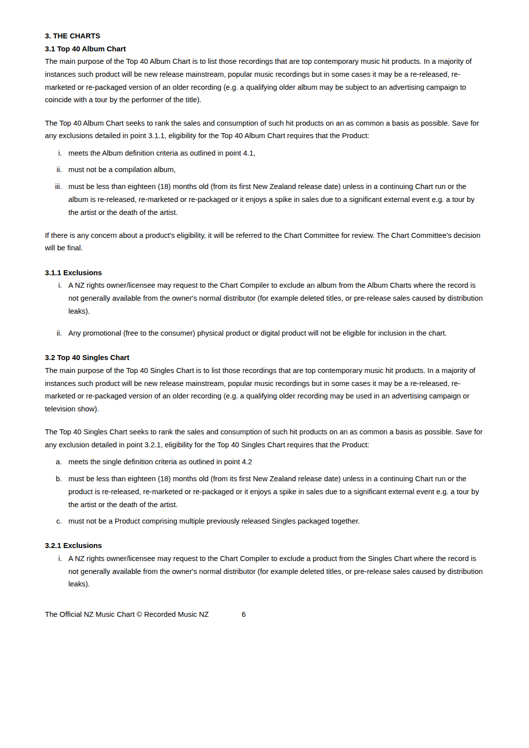3. THE CHARTS
3.1 Top 40 Album Chart
The main purpose of the Top 40 Album Chart is to list those recordings that are top contemporary music hit products. In a majority of instances such product will be new release mainstream, popular music recordings but in some cases it may be a re-released, re-marketed or re-packaged version of an older recording (e.g. a qualifying older album may be subject to an advertising campaign to coincide with a tour by the performer of the title).
The Top 40 Album Chart seeks to rank the sales and consumption of such hit products on an as common a basis as possible. Save for any exclusions detailed in point 3.1.1, eligibility for the Top 40 Album Chart requires that the Product:
meets the Album definition criteria as outlined in point 4.1,
must not be a compilation album,
must be less than eighteen (18) months old (from its first New Zealand release date) unless in a continuing Chart run or the album is re-released, re-marketed or re-packaged or it enjoys a spike in sales due to a significant external event e.g. a tour by the artist or the death of the artist.
If there is any concern about a product's eligibility, it will be referred to the Chart Committee for review. The Chart Committee's decision will be final.
3.1.1 Exclusions
A NZ rights owner/licensee may request to the Chart Compiler to exclude an album from the Album Charts where the record is not generally available from the owner's normal distributor (for example deleted titles, or pre-release sales caused by distribution leaks).
Any promotional (free to the consumer) physical product or digital product will not be eligible for inclusion in the chart.
3.2 Top 40 Singles Chart
The main purpose of the Top 40 Singles Chart is to list those recordings that are top contemporary music hit products. In a majority of instances such product will be new release mainstream, popular music recordings but in some cases it may be a re-released, re-marketed or re-packaged version of an older recording (e.g. a qualifying older recording may be used in an advertising campaign or television show).
The Top 40 Singles Chart seeks to rank the sales and consumption of such hit products on an as common a basis as possible. Save for any exclusion detailed in point 3.2.1, eligibility for the Top 40 Singles Chart requires that the Product:
meets the single definition criteria as outlined in point 4.2
must be less than eighteen (18) months old (from its first New Zealand release date) unless in a continuing Chart run or the product is re-released, re-marketed or re-packaged or it enjoys a spike in sales due to a significant external event e.g. a tour by the artist or the death of the artist.
must not be a Product comprising multiple previously released Singles packaged together.
3.2.1 Exclusions
A NZ rights owner/licensee may request to the Chart Compiler to exclude a product from the Singles Chart where the record is not generally available from the owner's normal distributor (for example deleted titles, or pre-release sales caused by distribution leaks).
The Official NZ Music Chart © Recorded Music NZ6